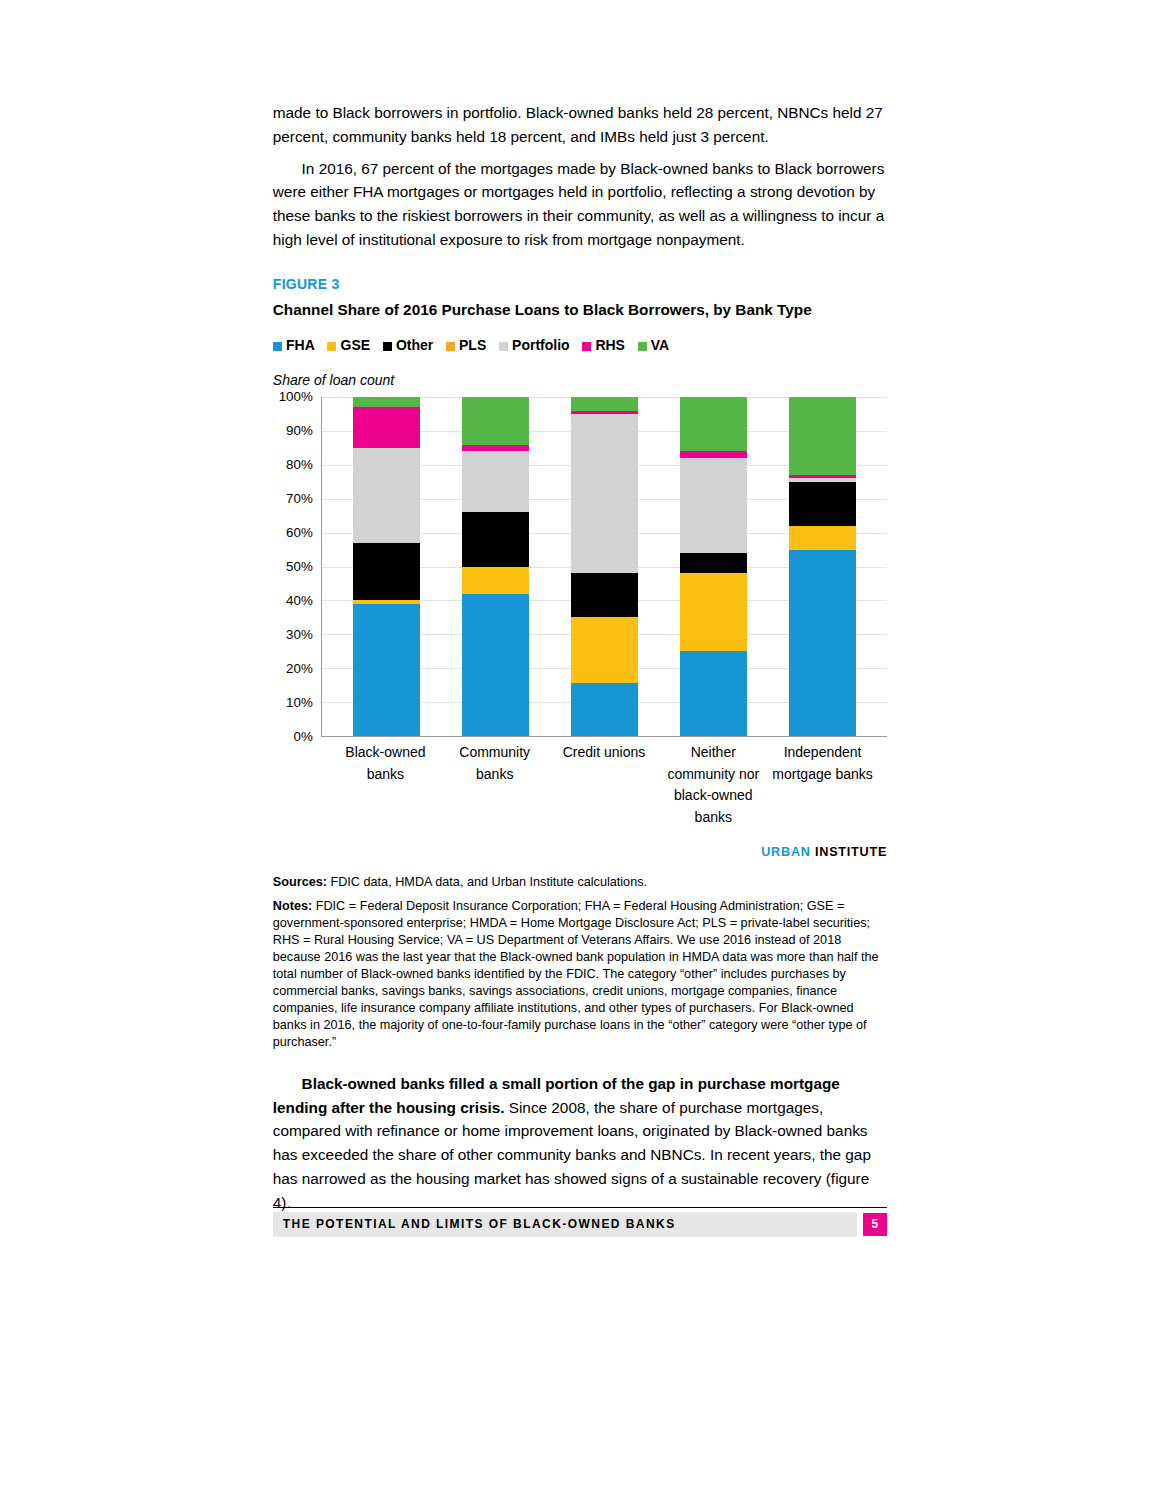made to Black borrowers in portfolio. Black-owned banks held 28 percent, NBNCs held 27 percent, community banks held 18 percent, and IMBs held just 3 percent.
In 2016, 67 percent of the mortgages made by Black-owned banks to Black borrowers were either FHA mortgages or mortgages held in portfolio, reflecting a strong devotion by these banks to the riskiest borrowers in their community, as well as a willingness to incur a high level of institutional exposure to risk from mortgage nonpayment.
FIGURE 3
Channel Share of 2016 Purchase Loans to Black Borrowers, by Bank Type
FHA GSE Other PLS Portfolio RHS VA
Share of loan count
100%
90%
80%
70%
60%
50%
40%
30%
20%
10%
0%
Black-owned banks
Community banks
Credit unions
Neither community nor black-owned banks
Independent mortgage banks
URBAN INSTITUTE
Sources: FDIC data, HMDA data, and Urban Institute calculations.
Notes: FDIC = Federal Deposit Insurance Corporation; FHA = Federal Housing Administration; GSE = government-sponsored enterprise; HMDA = Home Mortgage Disclosure Act; PLS = private-label securities; RHS = Rural Housing Service; VA = US Department of Veterans Affairs. We use 2016 instead of 2018 because 2016 was the last year that the Black-owned bank population in HMDA data was more than half the total number of Black-owned banks identified by the FDIC. The category “other” includes purchases by commercial banks, savings banks, savings associations, credit unions, mortgage companies, finance companies, life insurance company affiliate institutions, and other types of purchasers. For Black-owned banks in 2016, the majority of one-to-four-family purchase loans in the “other” category were “other type of purchaser.”
Black-owned banks filled a small portion of the gap in purchase mortgage lending after the housing crisis. Since 2008, the share of purchase mortgages, compared with refinance or home improvement loans, originated by Black-owned banks has exceeded the share of other community banks and NBNCs. In recent years, the gap has narrowed as the housing market has showed signs of a sustainable recovery (figure 4).
THE POTENTIAL AND LIMITS OF BLACK-OWNED BANKS
5